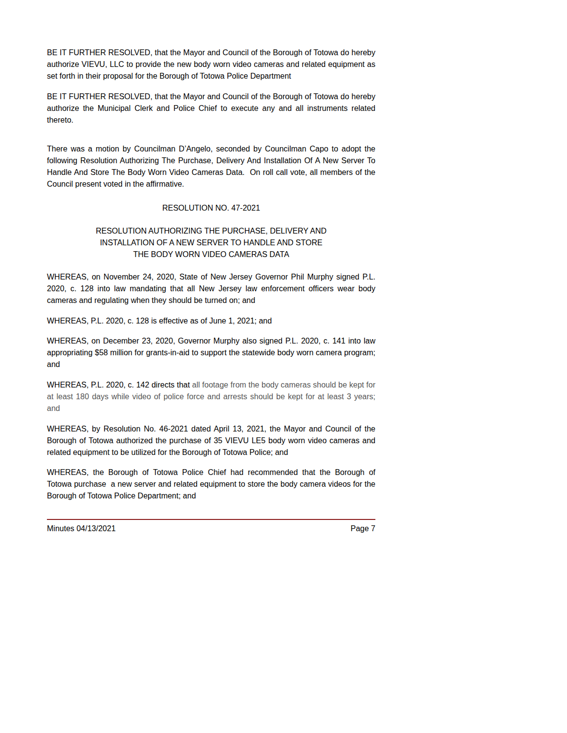BE IT FURTHER RESOLVED, that the Mayor and Council of the Borough of Totowa do hereby authorize VIEVU, LLC to provide the new body worn video cameras and related equipment as set forth in their proposal for the Borough of Totowa Police Department
BE IT FURTHER RESOLVED, that the Mayor and Council of the Borough of Totowa do hereby authorize the Municipal Clerk and Police Chief to execute any and all instruments related thereto.
There was a motion by Councilman D’Angelo, seconded by Councilman Capo to adopt the following Resolution Authorizing The Purchase, Delivery And Installation Of A New Server To Handle And Store The Body Worn Video Cameras Data. On roll call vote, all members of the Council present voted in the affirmative.
RESOLUTION NO. 47-2021
RESOLUTION AUTHORIZING THE PURCHASE, DELIVERY AND INSTALLATION OF A NEW SERVER TO HANDLE AND STORE THE BODY WORN VIDEO CAMERAS DATA
WHEREAS, on November 24, 2020, State of New Jersey Governor Phil Murphy signed P.L. 2020, c. 128 into law mandating that all New Jersey law enforcement officers wear body cameras and regulating when they should be turned on; and
WHEREAS, P.L. 2020, c. 128 is effective as of June 1, 2021; and
WHEREAS, on December 23, 2020, Governor Murphy also signed P.L. 2020, c. 141 into law appropriating $58 million for grants-in-aid to support the statewide body worn camera program; and
WHEREAS, P.L. 2020, c. 142 directs that all footage from the body cameras should be kept for at least 180 days while video of police force and arrests should be kept for at least 3 years; and
WHEREAS, by Resolution No. 46-2021 dated April 13, 2021, the Mayor and Council of the Borough of Totowa authorized the purchase of 35 VIEVU LE5 body worn video cameras and related equipment to be utilized for the Borough of Totowa Police; and
WHEREAS, the Borough of Totowa Police Chief had recommended that the Borough of Totowa purchase a new server and related equipment to store the body camera videos for the Borough of Totowa Police Department; and
Minutes 04/13/2021 Page 7